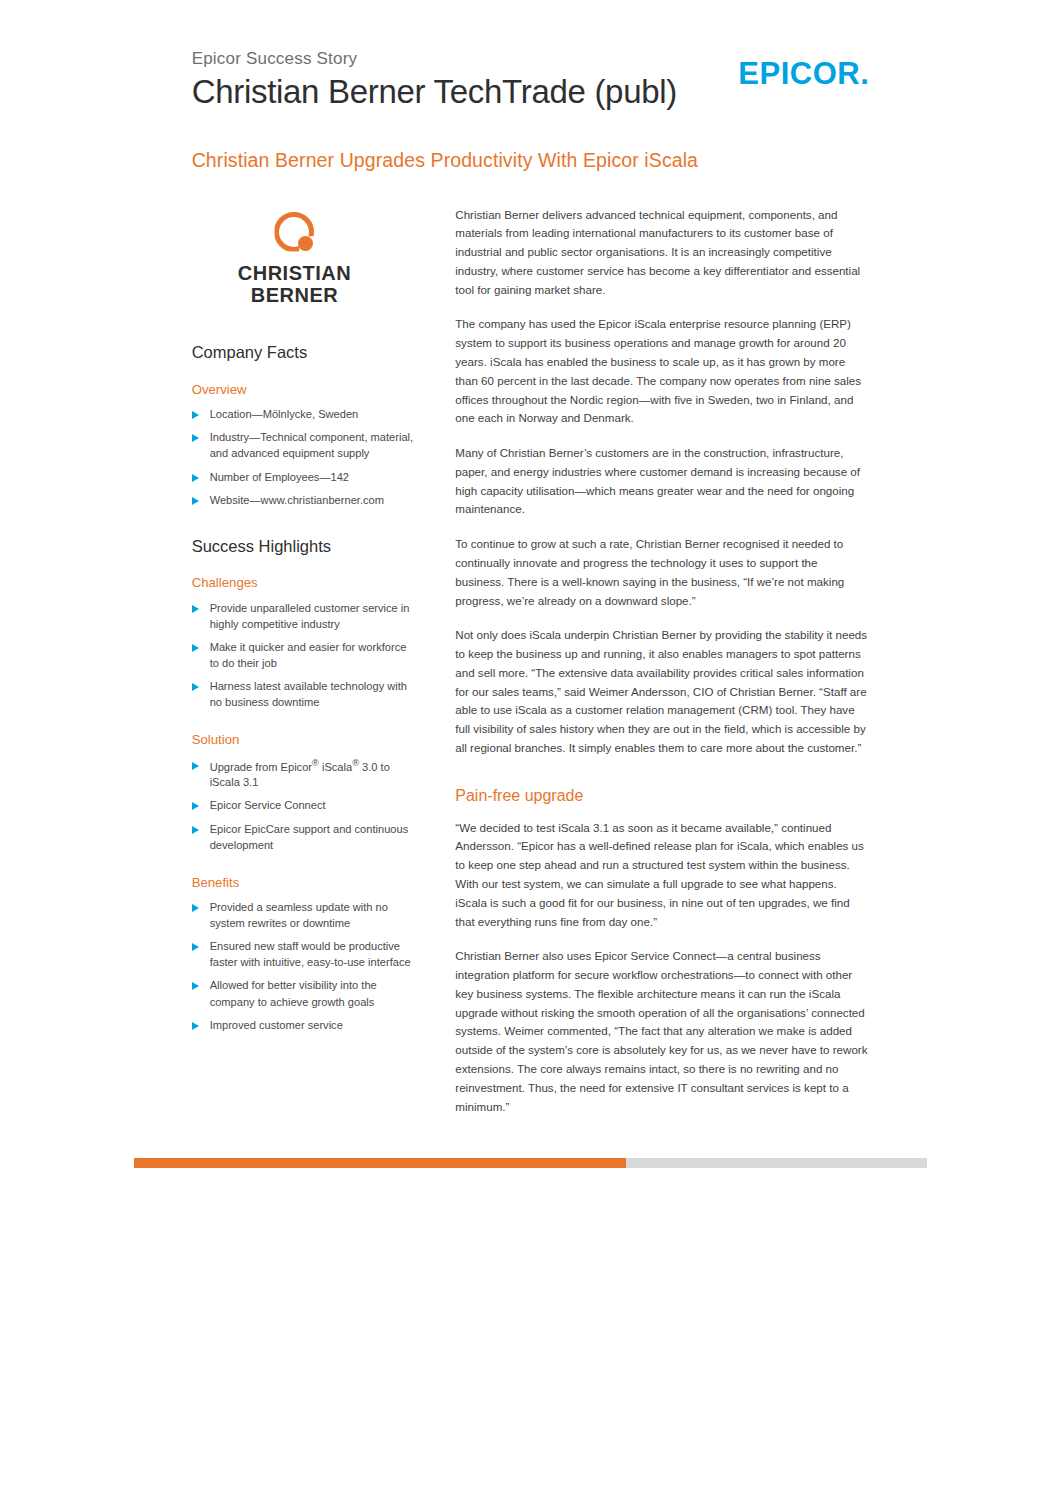Epicor Success Story
Christian Berner TechTrade (publ)
EPICOR.
Christian Berner Upgrades Productivity With Epicor iScala
CHRISTIAN
BERNER
Company Facts
Overview
Location—Mölnlycke, Sweden
Industry—Technical component, material, and advanced equipment supply
Number of Employees—142
Website—www.christianberner.com
Success Highlights
Challenges
Provide unparalleled customer service in highly competitive industry
Make it quicker and easier for workforce to do their job
Harness latest available technology with no business downtime
Solution
Upgrade from Epicor® iScala® 3.0 to iScala 3.1
Epicor Service Connect
Epicor EpicCare support and continuous development
Benefits
Provided a seamless update with no system rewrites or downtime
Ensured new staff would be productive faster with intuitive, easy-to-use interface
Allowed for better visibility into the company to achieve growth goals
Improved customer service
Christian Berner delivers advanced technical equipment, components, and materials from leading international manufacturers to its customer base of industrial and public sector organisations. It is an increasingly competitive industry, where customer service has become a key differentiator and essential tool for gaining market share.
The company has used the Epicor iScala enterprise resource planning (ERP) system to support its business operations and manage growth for around 20 years. iScala has enabled the business to scale up, as it has grown by more than 60 percent in the last decade. The company now operates from nine sales offices throughout the Nordic region—with five in Sweden, two in Finland, and one each in Norway and Denmark.
Many of Christian Berner’s customers are in the construction, infrastructure, paper, and energy industries where customer demand is increasing because of high capacity utilisation—which means greater wear and the need for ongoing maintenance.
To continue to grow at such a rate, Christian Berner recognised it needed to continually innovate and progress the technology it uses to support the business. There is a well-known saying in the business, “If we’re not making progress, we’re already on a downward slope.”
Not only does iScala underpin Christian Berner by providing the stability it needs to keep the business up and running, it also enables managers to spot patterns and sell more. “The extensive data availability provides critical sales information for our sales teams,” said Weimer Andersson, CIO of Christian Berner. “Staff are able to use iScala as a customer relation management (CRM) tool. They have full visibility of sales history when they are out in the field, which is accessible by all regional branches. It simply enables them to care more about the customer.”
Pain-free upgrade
“We decided to test iScala 3.1 as soon as it became available,” continued Andersson. “Epicor has a well-defined release plan for iScala, which enables us to keep one step ahead and run a structured test system within the business. With our test system, we can simulate a full upgrade to see what happens. iScala is such a good fit for our business, in nine out of ten upgrades, we find that everything runs fine from day one.”
Christian Berner also uses Epicor Service Connect—a central business integration platform for secure workflow orchestrations—to connect with other key business systems. The flexible architecture means it can run the iScala upgrade without risking the smooth operation of all the organisations’ connected systems. Weimer commented, “The fact that any alteration we make is added outside of the system’s core is absolutely key for us, as we never have to rework extensions. The core always remains intact, so there is no rewriting and no reinvestment. Thus, the need for extensive IT consultant services is kept to a minimum.”